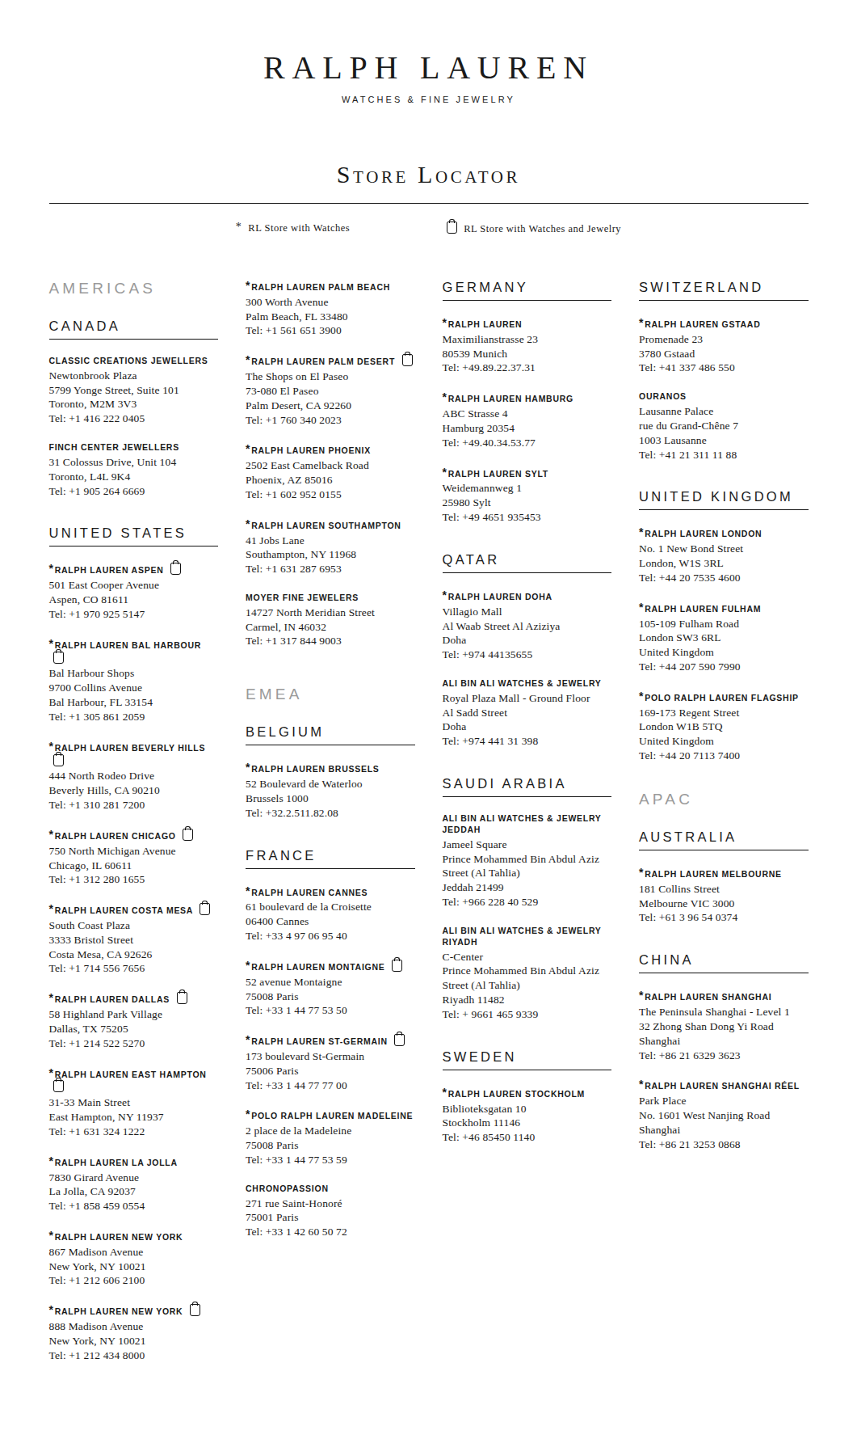RALPH LAUREN
WATCHES & FINE JEWELRY
Store Locator
*RL Store with Watches
RL Store with Watches and Jewelry
AMERICAS
CANADA
CLASSIC CREATIONS JEWELLERS
Newtonbrook Plaza
5799 Yonge Street, Suite 101
Toronto, M2M 3V3
Tel: +1 416 222 0405
FINCH CENTER JEWELLERS
31 Colossus Drive, Unit 104
Toronto, L4L 9K4
Tel: +1 905 264 6669
UNITED STATES
*RALPH LAUREN ASPEN
501 East Cooper Avenue
Aspen, CO 81611
Tel: +1 970 925 5147
*RALPH LAUREN BAL HARBOUR
Bal Harbour Shops
9700 Collins Avenue
Bal Harbour, FL 33154
Tel: +1 305 861 2059
*RALPH LAUREN BEVERLY HILLS
444 North Rodeo Drive
Beverly Hills, CA 90210
Tel: +1 310 281 7200
*RALPH LAUREN CHICAGO
750 North Michigan Avenue
Chicago, IL 60611
Tel: +1 312 280 1655
*RALPH LAUREN COSTA MESA
South Coast Plaza
3333 Bristol Street
Costa Mesa, CA 92626
Tel: +1 714 556 7656
*RALPH LAUREN DALLAS
58 Highland Park Village
Dallas, TX 75205
Tel: +1 214 522 5270
*RALPH LAUREN EAST HAMPTON
31-33 Main Street
East Hampton, NY 11937
Tel: +1 631 324 1222
*RALPH LAUREN LA JOLLA
7830 Girard Avenue
La Jolla, CA 92037
Tel: +1 858 459 0554
*RALPH LAUREN NEW YORK
867 Madison Avenue
New York, NY 10021
Tel: +1 212 606 2100
*RALPH LAUREN NEW YORK
888 Madison Avenue
New York, NY 10021
Tel: +1 212 434 8000
*RALPH LAUREN PALM BEACH
300 Worth Avenue
Palm Beach, FL 33480
Tel: +1 561 651 3900
*RALPH LAUREN PALM DESERT
The Shops on El Paseo
73-080 El Paseo
Palm Desert, CA 92260
Tel: +1 760 340 2023
*RALPH LAUREN PHOENIX
2502 East Camelback Road
Phoenix, AZ 85016
Tel: +1 602 952 0155
*RALPH LAUREN SOUTHAMPTON
41 Jobs Lane
Southampton, NY 11968
Tel: +1 631 287 6953
MOYER FINE JEWELERS
14727 North Meridian Street
Carmel, IN 46032
Tel: +1 317 844 9003
EMEA
BELGIUM
*RALPH LAUREN BRUSSELS
52 Boulevard de Waterloo
Brussels 1000
Tel: +32.2.511.82.08
FRANCE
*RALPH LAUREN CANNES
61 boulevard de la Croisette
06400 Cannes
Tel: +33 4 97 06 95 40
*RALPH LAUREN MONTAIGNE
52 avenue Montaigne
75008 Paris
Tel: +33 1 44 77 53 50
*RALPH LAUREN ST-GERMAIN
173 boulevard St-Germain
75006 Paris
Tel: +33 1 44 77 77 00
*POLO RALPH LAUREN MADELEINE
2 place de la Madeleine
75008 Paris
Tel: +33 1 44 77 53 59
CHRONOPASSION
271 rue Saint-Honoré
75001 Paris
Tel: +33 1 42 60 50 72
GERMANY
*RALPH LAUREN
Maximilianstrasse 23
80539 Munich
Tel: +49.89.22.37.31
*RALPH LAUREN HAMBURG
ABC Strasse 4
Hamburg 20354
Tel: +49.40.34.53.77
*RALPH LAUREN SYLT
Weidemannweg 1
25980 Sylt
Tel: +49 4651 935453
QATAR
*RALPH LAUREN DOHA
Villagio Mall
Al Waab Street Al Aziziya
Doha
Tel: +974 44135655
ALI BIN ALI WATCHES & JEWELRY
Royal Plaza Mall - Ground Floor
Al Sadd Street
Doha
Tel: +974 441 31 398
SAUDI ARABIA
ALI BIN ALI WATCHES & JEWELRY JEDDAH
Jameel Square
Prince Mohammed Bin Abdul Aziz
Street (Al Tahlia)
Jeddah 21499
Tel: +966 228 40 529
ALI BIN ALI WATCHES & JEWELRY RIYADH
C-Center
Prince Mohammed Bin Abdul Aziz
Street (Al Tahlia)
Riyadh 11482
Tel: + 9661 465 9339
SWEDEN
*RALPH LAUREN STOCKHOLM
Biblioteksgatan 10
Stockholm 11146
Tel: +46 85450 1140
SWITZERLAND
*RALPH LAUREN GSTAAD
Promenade 23
3780 Gstaad
Tel: +41 337 486 550
OURANOS
Lausanne Palace
rue du Grand-Chêne 7
1003 Lausanne
Tel: +41 21 311 11 88
UNITED KINGDOM
*RALPH LAUREN LONDON
No. 1 New Bond Street
London, W1S 3RL
Tel: +44 20 7535 4600
*RALPH LAUREN FULHAM
105-109 Fulham Road
London SW3 6RL
United Kingdom
Tel: +44 207 590 7990
*POLO RALPH LAUREN FLAGSHIP
169-173 Regent Street
London W1B 5TQ
United Kingdom
Tel: +44 20 7113 7400
APAC
AUSTRALIA
*RALPH LAUREN MELBOURNE
181 Collins Street
Melbourne VIC 3000
Tel: +61 3 96 54 0374
CHINA
*RALPH LAUREN SHANGHAI
The Peninsula Shanghai - Level 1
32 Zhong Shan Dong Yi Road
Shanghai
Tel: +86 21 6329 3623
*RALPH LAUREN SHANGHAI RÉEL
Park Place
No. 1601 West Nanjing Road
Shanghai
Tel: +86 21 3253 0868